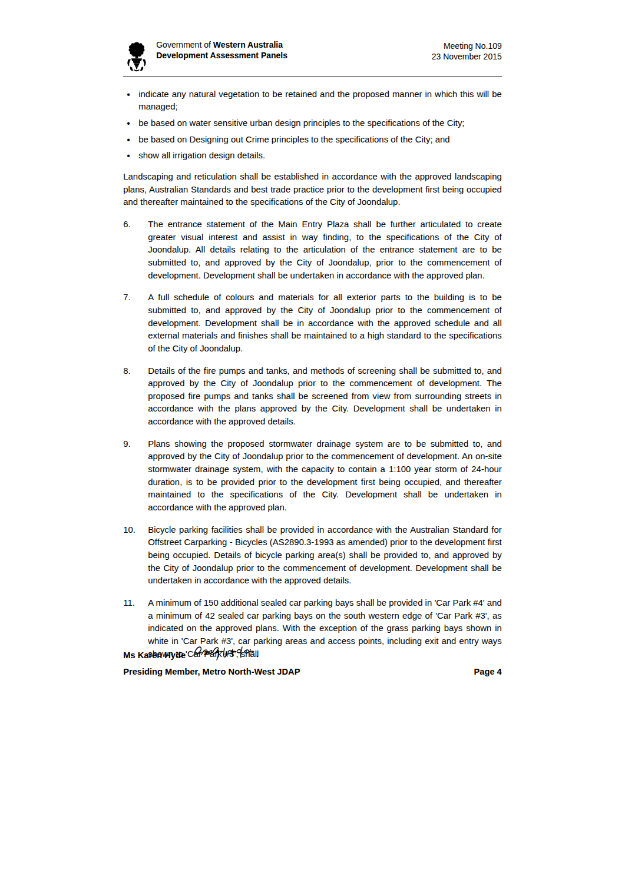Government of Western Australia
Development Assessment Panels
Meeting No.109
23 November 2015
indicate any natural vegetation to be retained and the proposed manner in which this will be managed;
be based on water sensitive urban design principles to the specifications of the City;
be based on Designing out Crime principles to the specifications of the City; and
show all irrigation design details.
Landscaping and reticulation shall be established in accordance with the approved landscaping plans, Australian Standards and best trade practice prior to the development first being occupied and thereafter maintained to the specifications of the City of Joondalup.
The entrance statement of the Main Entry Plaza shall be further articulated to create greater visual interest and assist in way finding, to the specifications of the City of Joondalup. All details relating to the articulation of the entrance statement are to be submitted to, and approved by the City of Joondalup, prior to the commencement of development. Development shall be undertaken in accordance with the approved plan.
A full schedule of colours and materials for all exterior parts to the building is to be submitted to, and approved by the City of Joondalup prior to the commencement of development. Development shall be in accordance with the approved schedule and all external materials and finishes shall be maintained to a high standard to the specifications of the City of Joondalup.
Details of the fire pumps and tanks, and methods of screening shall be submitted to, and approved by the City of Joondalup prior to the commencement of development. The proposed fire pumps and tanks shall be screened from view from surrounding streets in accordance with the plans approved by the City. Development shall be undertaken in accordance with the approved details.
Plans showing the proposed stormwater drainage system are to be submitted to, and approved by the City of Joondalup prior to the commencement of development. An on-site stormwater drainage system, with the capacity to contain a 1:100 year storm of 24-hour duration, is to be provided prior to the development first being occupied, and thereafter maintained to the specifications of the City. Development shall be undertaken in accordance with the approved plan.
Bicycle parking facilities shall be provided in accordance with the Australian Standard for Offstreet Carparking - Bicycles (AS2890.3-1993 as amended) prior to the development first being occupied. Details of bicycle parking area(s) shall be provided to, and approved by the City of Joondalup prior to the commencement of development. Development shall be undertaken in accordance with the approved details.
A minimum of 150 additional sealed car parking bays shall be provided in 'Car Park #4' and a minimum of 42 sealed car parking bays on the south western edge of 'Car Park #3', as indicated on the approved plans. With the exception of the grass parking bays shown in white in 'Car Park #3', car parking areas and access points, including exit and entry ways shown to 'Car Park #3', shall
Ms Karen Hyde
Presiding Member, Metro North-West JDAP
Page 4